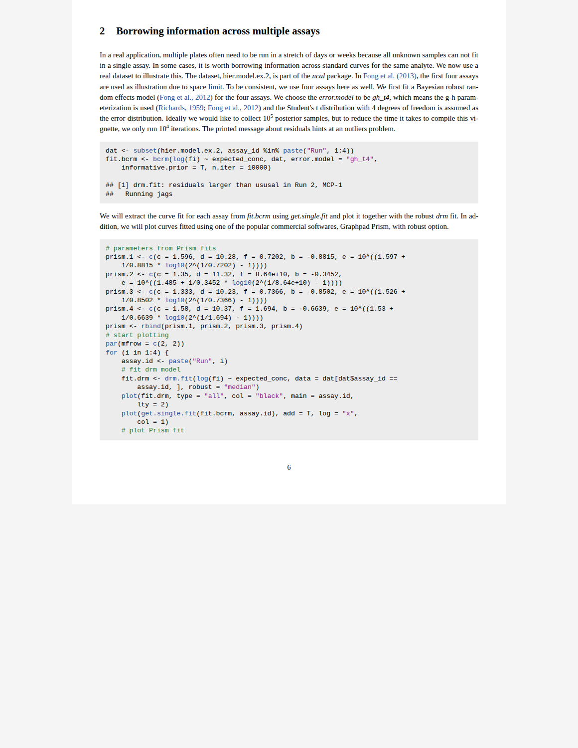2 Borrowing information across multiple assays
In a real application, multiple plates often need to be run in a stretch of days or weeks because all unknown samples can not fit in a single assay. In some cases, it is worth borrowing information across standard curves for the same analyte. We now use a real dataset to illustrate this. The dataset, hier.model.ex.2, is part of the ncal package. In Fong et al. (2013), the first four assays are used as illustration due to space limit. To be consistent, we use four assays here as well. We first fit a Bayesian robust random effects model (Fong et al., 2012) for the four assays. We choose the error.model to be gh_t4, which means the g-h parameterization is used (Richards, 1959; Fong et al., 2012) and the Student's t distribution with 4 degrees of freedom is assumed as the error distribution. Ideally we would like to collect 105 posterior samples, but to reduce the time it takes to compile this vignette, we only run 104 iterations. The printed message about residuals hints at an outliers problem.
dat <- subset(hier.model.ex.2, assay_id %in% paste("Run", 1:4))
fit.bcrm <- bcrm(log(fi) ~ expected_conc, dat, error.model = "gh_t4",
    informative.prior = T, n.iter = 10000)

## [1] drm.fit: residuals larger than ususal in Run 2, MCP-1
##   Running jags
We will extract the curve fit for each assay from fit.bcrm using get.single.fit and plot it together with the robust drm fit. In addition, we will plot curves fitted using one of the popular commercial softwares, Graphpad Prism, with robust option.
# parameters from Prism fits
prism.1 <- c(c = 1.596, d = 10.28, f = 0.7202, b = -0.8815, e = 10^((1.597 +
    1/0.8815 * log10(2^(1/0.7202) - 1))))
prism.2 <- c(c = 1.35, d = 11.32, f = 8.64e+10, b = -0.3452,
    e = 10^((1.485 + 1/0.3452 * log10(2^(1/8.64e+10) - 1))))
prism.3 <- c(c = 1.333, d = 10.23, f = 0.7366, b = -0.8502, e = 10^((1.526 +
    1/0.8502 * log10(2^(1/0.7366) - 1))))
prism.4 <- c(c = 1.58, d = 10.37, f = 1.694, b = -0.6639, e = 10^((1.53 +
    1/0.6639 * log10(2^(1/1.694) - 1))))
prism <- rbind(prism.1, prism.2, prism.3, prism.4)
# start plotting
par(mfrow = c(2, 2))
for (i in 1:4) {
    assay.id <- paste("Run", i)
    # fit drm model
    fit.drm <- drm.fit(log(fi) ~ expected_conc, data = dat[dat$assay_id ==
        assay.id, ], robust = "median")
    plot(fit.drm, type = "all", col = "black", main = assay.id,
        lty = 2)
    plot(get.single.fit(fit.bcrm, assay.id), add = T, log = "x",
        col = 1)
    # plot Prism fit
6